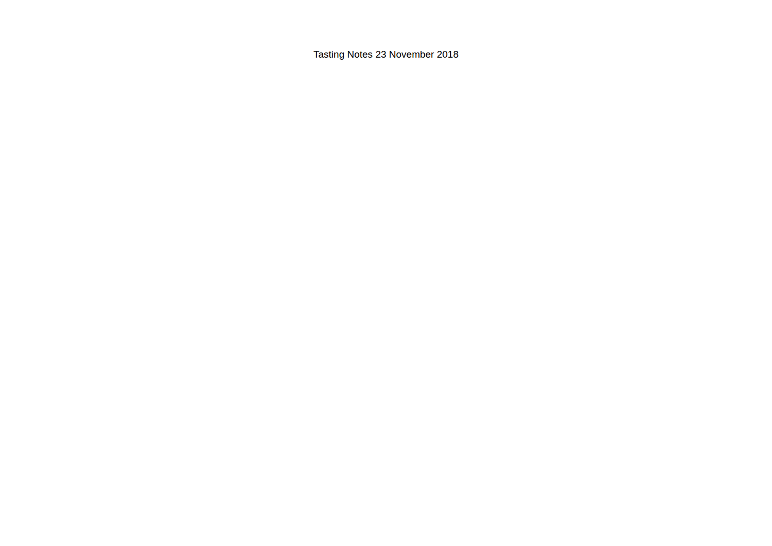Tasting Notes 23 November 2018